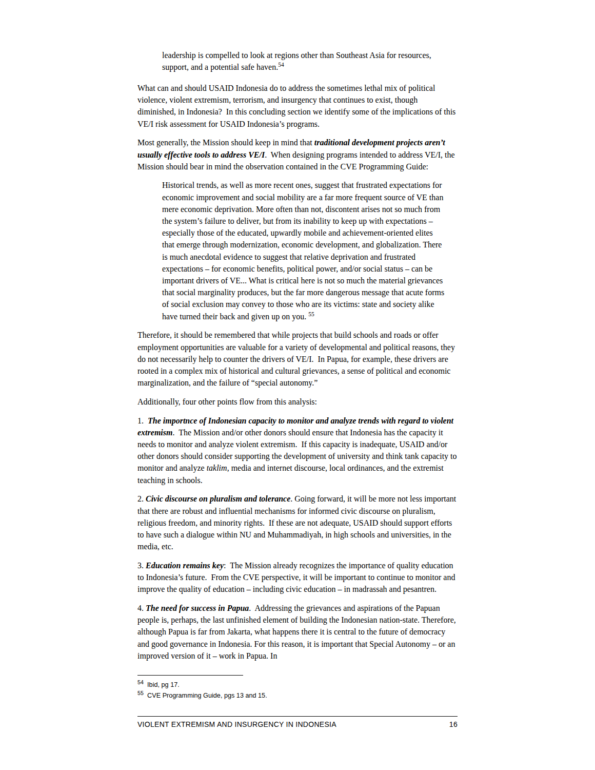leadership is compelled to look at regions other than Southeast Asia for resources, support, and a potential safe haven.54
What can and should USAID Indonesia do to address the sometimes lethal mix of political violence, violent extremism, terrorism, and insurgency that continues to exist, though diminished, in Indonesia? In this concluding section we identify some of the implications of this VE/I risk assessment for USAID Indonesia’s programs.
Most generally, the Mission should keep in mind that traditional development projects aren’t usually effective tools to address VE/I. When designing programs intended to address VE/I, the Mission should bear in mind the observation contained in the CVE Programming Guide:
Historical trends, as well as more recent ones, suggest that frustrated expectations for economic improvement and social mobility are a far more frequent source of VE than mere economic deprivation. More often than not, discontent arises not so much from the system’s failure to deliver, but from its inability to keep up with expectations – especially those of the educated, upwardly mobile and achievement-oriented elites that emerge through modernization, economic development, and globalization. There is much anecdotal evidence to suggest that relative deprivation and frustrated expectations – for economic benefits, political power, and/or social status – can be important drivers of VE... What is critical here is not so much the material grievances that social marginality produces, but the far more dangerous message that acute forms of social exclusion may convey to those who are its victims: state and society alike have turned their back and given up on you. 55
Therefore, it should be remembered that while projects that build schools and roads or offer employment opportunities are valuable for a variety of developmental and political reasons, they do not necessarily help to counter the drivers of VE/I. In Papua, for example, these drivers are rooted in a complex mix of historical and cultural grievances, a sense of political and economic marginalization, and the failure of “special autonomy.”
Additionally, four other points flow from this analysis:
1. The importnce of Indonesian capacity to monitor and analyze trends with regard to violent extremism. The Mission and/or other donors should ensure that Indonesia has the capacity it needs to monitor and analyze violent extremism. If this capacity is inadequate, USAID and/or other donors should consider supporting the development of university and think tank capacity to monitor and analyze taklim, media and internet discourse, local ordinances, and the extremist teaching in schools.
2. Civic discourse on pluralism and tolerance. Going forward, it will be more not less important that there are robust and influential mechanisms for informed civic discourse on pluralism, religious freedom, and minority rights. If these are not adequate, USAID should support efforts to have such a dialogue within NU and Muhammadiyah, in high schools and universities, in the media, etc.
3. Education remains key: The Mission already recognizes the importance of quality education to Indonesia’s future. From the CVE perspective, it will be important to continue to monitor and improve the quality of education – including civic education – in madrassah and pesantren.
4. The need for success in Papua. Addressing the grievances and aspirations of the Papuan people is, perhaps, the last unfinished element of building the Indonesian nation-state. Therefore, although Papua is far from Jakarta, what happens there it is central to the future of democracy and good governance in Indonesia. For this reason, it is important that Special Autonomy – or an improved version of it – work in Papua. In
54 Ibid, pg 17.
55 CVE Programming Guide, pgs 13 and 15.
Violent Extremism and Insurgency in Indonesia 16